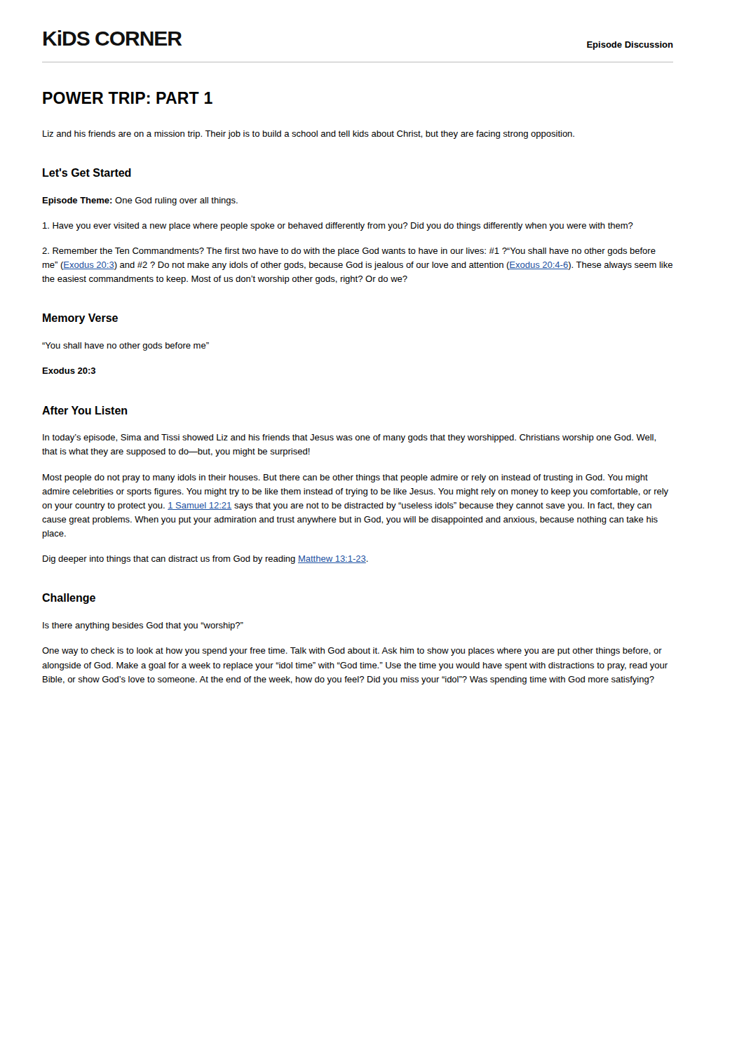KiDS CORNER
Episode Discussion
POWER TRIP: PART 1
Liz and his friends are on a mission trip. Their job is to build a school and tell kids about Christ, but they are facing strong opposition.
Let's Get Started
Episode Theme: One God ruling over all things.
1. Have you ever visited a new place where people spoke or behaved differently from you? Did you do things differently when you were with them?
2. Remember the Ten Commandments? The first two have to do with the place God wants to have in our lives: #1 ?“You shall have no other gods before me” (Exodus 20:3) and #2 ? Do not make any idols of other gods, because God is jealous of our love and attention (Exodus 20:4-6). These always seem like the easiest commandments to keep. Most of us don’t worship other gods, right? Or do we?
Memory Verse
“You shall have no other gods before me”
Exodus 20:3
After You Listen
In today’s episode, Sima and Tissi showed Liz and his friends that Jesus was one of many gods that they worshipped. Christians worship one God. Well, that is what they are supposed to do—but, you might be surprised!
Most people do not pray to many idols in their houses. But there can be other things that people admire or rely on instead of trusting in God. You might admire celebrities or sports figures. You might try to be like them instead of trying to be like Jesus. You might rely on money to keep you comfortable, or rely on your country to protect you. 1 Samuel 12:21 says that you are not to be distracted by “useless idols” because they cannot save you. In fact, they can cause great problems. When you put your admiration and trust anywhere but in God, you will be disappointed and anxious, because nothing can take his place.
Dig deeper into things that can distract us from God by reading Matthew 13:1-23.
Challenge
Is there anything besides God that you “worship?”
One way to check is to look at how you spend your free time. Talk with God about it. Ask him to show you places where you are put other things before, or alongside of God. Make a goal for a week to replace your “idol time” with “God time.” Use the time you would have spent with distractions to pray, read your Bible, or show God’s love to someone. At the end of the week, how do you feel? Did you miss your “idol”? Was spending time with God more satisfying?